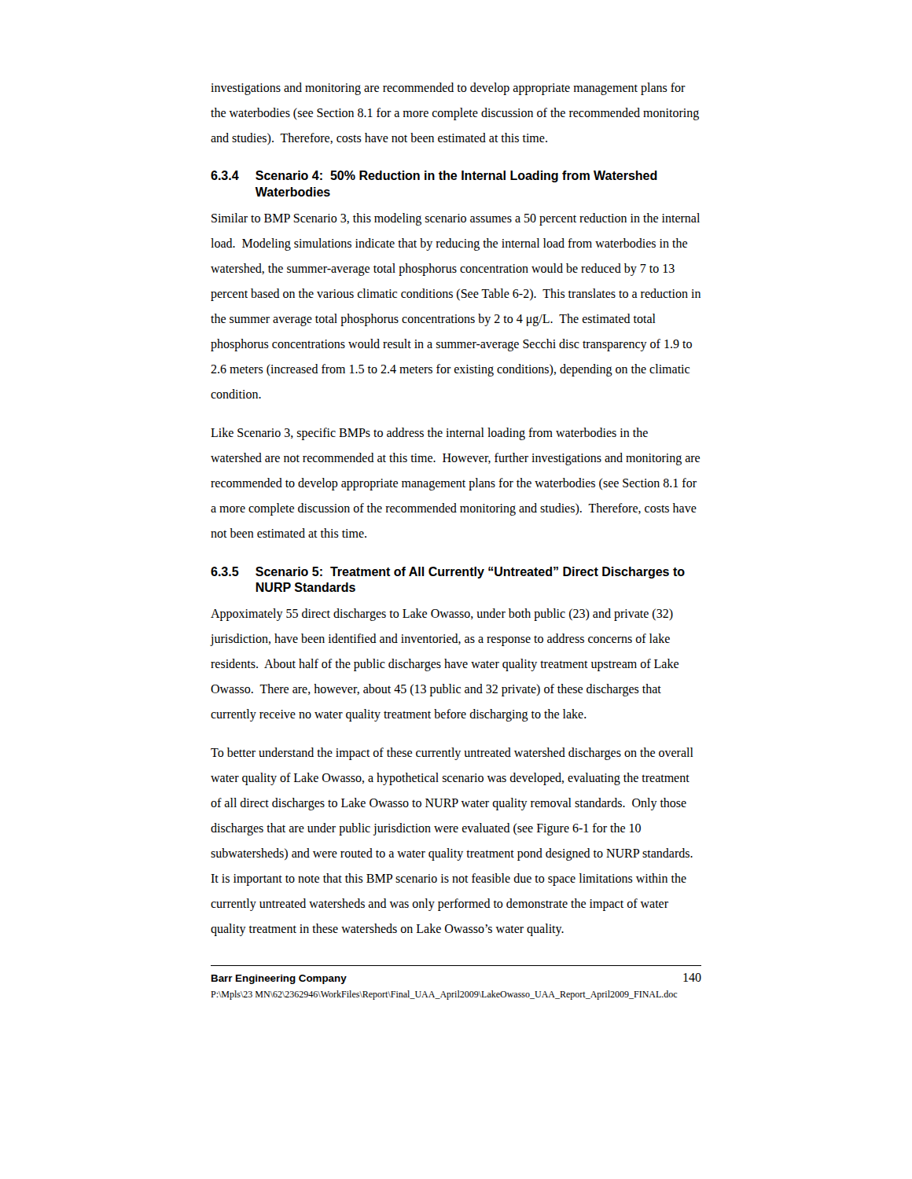investigations and monitoring are recommended to develop appropriate management plans for the waterbodies (see Section 8.1 for a more complete discussion of the recommended monitoring and studies). Therefore, costs have not been estimated at this time.
6.3.4 Scenario 4: 50% Reduction in the Internal Loading from Watershed Waterbodies
Similar to BMP Scenario 3, this modeling scenario assumes a 50 percent reduction in the internal load. Modeling simulations indicate that by reducing the internal load from waterbodies in the watershed, the summer-average total phosphorus concentration would be reduced by 7 to 13 percent based on the various climatic conditions (See Table 6-2). This translates to a reduction in the summer average total phosphorus concentrations by 2 to 4 μg/L. The estimated total phosphorus concentrations would result in a summer-average Secchi disc transparency of 1.9 to 2.6 meters (increased from 1.5 to 2.4 meters for existing conditions), depending on the climatic condition.
Like Scenario 3, specific BMPs to address the internal loading from waterbodies in the watershed are not recommended at this time. However, further investigations and monitoring are recommended to develop appropriate management plans for the waterbodies (see Section 8.1 for a more complete discussion of the recommended monitoring and studies). Therefore, costs have not been estimated at this time.
6.3.5 Scenario 5: Treatment of All Currently “Untreated” Direct Discharges to NURP Standards
Appoximately 55 direct discharges to Lake Owasso, under both public (23) and private (32) jurisdiction, have been identified and inventoried, as a response to address concerns of lake residents. About half of the public discharges have water quality treatment upstream of Lake Owasso. There are, however, about 45 (13 public and 32 private) of these discharges that currently receive no water quality treatment before discharging to the lake.
To better understand the impact of these currently untreated watershed discharges on the overall water quality of Lake Owasso, a hypothetical scenario was developed, evaluating the treatment of all direct discharges to Lake Owasso to NURP water quality removal standards. Only those discharges that are under public jurisdiction were evaluated (see Figure 6-1 for the 10 subwatersheds) and were routed to a water quality treatment pond designed to NURP standards. It is important to note that this BMP scenario is not feasible due to space limitations within the currently untreated watersheds and was only performed to demonstrate the impact of water quality treatment in these watersheds on Lake Owasso’s water quality.
Barr Engineering Company 140
P:\Mpls\23 MN\62\2362946\WorkFiles\Report\Final_UAA_April2009\LakeOwasso_UAA_Report_April2009_FINAL.doc